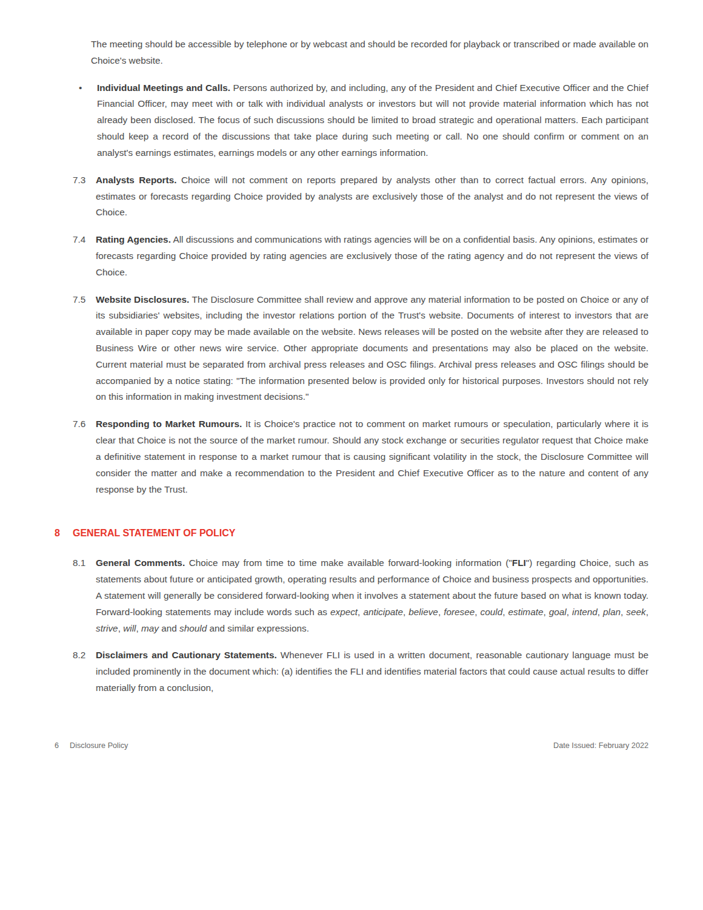The meeting should be accessible by telephone or by webcast and should be recorded for playback or transcribed or made available on Choice's website.
•
Individual Meetings and Calls. Persons authorized by, and including, any of the President and Chief Executive Officer and the Chief Financial Officer, may meet with or talk with individual analysts or investors but will not provide material information which has not already been disclosed. The focus of such discussions should be limited to broad strategic and operational matters. Each participant should keep a record of the discussions that take place during such meeting or call. No one should confirm or comment on an analyst's earnings estimates, earnings models or any other earnings information.
7.3
Analysts Reports. Choice will not comment on reports prepared by analysts other than to correct factual errors. Any opinions, estimates or forecasts regarding Choice provided by analysts are exclusively those of the analyst and do not represent the views of Choice.
7.4
Rating Agencies. All discussions and communications with ratings agencies will be on a confidential basis. Any opinions, estimates or forecasts regarding Choice provided by rating agencies are exclusively those of the rating agency and do not represent the views of Choice.
7.5
Website Disclosures. The Disclosure Committee shall review and approve any material information to be posted on Choice or any of its subsidiaries' websites, including the investor relations portion of the Trust's website. Documents of interest to investors that are available in paper copy may be made available on the website. News releases will be posted on the website after they are released to Business Wire or other news wire service. Other appropriate documents and presentations may also be placed on the website. Current material must be separated from archival press releases and OSC filings. Archival press releases and OSC filings should be accompanied by a notice stating: "The information presented below is provided only for historical purposes. Investors should not rely on this information in making investment decisions."
7.6
Responding to Market Rumours. It is Choice's practice not to comment on market rumours or speculation, particularly where it is clear that Choice is not the source of the market rumour. Should any stock exchange or securities regulator request that Choice make a definitive statement in response to a market rumour that is causing significant volatility in the stock, the Disclosure Committee will consider the matter and make a recommendation to the President and Chief Executive Officer as to the nature and content of any response by the Trust.
8 GENERAL STATEMENT OF POLICY
8.1
General Comments. Choice may from time to time make available forward-looking information ("FLI") regarding Choice, such as statements about future or anticipated growth, operating results and performance of Choice and business prospects and opportunities. A statement will generally be considered forward-looking when it involves a statement about the future based on what is known today. Forward-looking statements may include words such as expect, anticipate, believe, foresee, could, estimate, goal, intend, plan, seek, strive, will, may and should and similar expressions.
8.2
Disclaimers and Cautionary Statements. Whenever FLI is used in a written document, reasonable cautionary language must be included prominently in the document which: (a) identifies the FLI and identifies material factors that could cause actual results to differ materially from a conclusion,
6 Disclosure Policy
Date Issued: February 2022